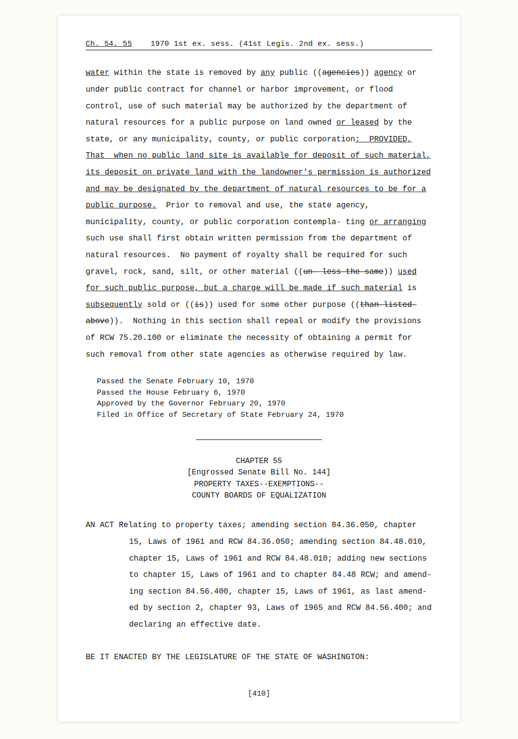Ch. 54, 55 1970 1st ex. sess. (41st Legis. 2nd ex. sess.)
water within the state is removed by any public ((agencies)) agency or under public contract for channel or harbor improvement, or flood control, use of such material may be authorized by the department of natural resources for a public purpose on land owned or leased by the state, or any municipality, county, or public corporation: PROVIDED, That when no public land site is available for deposit of such material, its deposit on private land with the landowner's permission is authorized and may be designated by the department of natural resources to be for a public purpose. Prior to removal and use, the state agency, municipality, county, or public corporation contempla- ting or arranging such use shall first obtain written permission from the department of natural resources. No payment of royalty shall be required for such gravel, rock, sand, silt, or other material ((un- less-the-same)) used for such public purpose, but a charge will be made if such material is subsequently sold or ((is)) used for some other purpose ((than-listed-above)). Nothing in this section shall repeal or modify the provisions of RCW 75.20.100 or eliminate the necessity of obtaining a permit for such removal from other state agencies as otherwise required by law.
Passed the Senate February 10, 1970
Passed the House February 6, 1970
Approved by the Governor February 20, 1970
Filed in Office of Secretary of State February 24, 1970
CHAPTER 55
[Engrossed Senate Bill No. 144]
PROPERTY TAXES--EXEMPTIONS--
COUNTY BOARDS OF EQUALIZATION
AN ACT Relating to property taxes; amending section 84.36.050, chapter 15, Laws of 1961 and RCW 84.36.050; amending section 84.48.010, chapter 15, Laws of 1961 and RCW 84.48.010; adding new sections to chapter 15, Laws of 1961 and to chapter 84.48 RCW; and amend- ing section 84.56.400, chapter 15, Laws of 1961, as last amend- ed by section 2, chapter 93, Laws of 1965 and RCW 84.56.400; and declaring an effective date.
BE IT ENACTED BY THE LEGISLATURE OF THE STATE OF WASHINGTON:
[410]